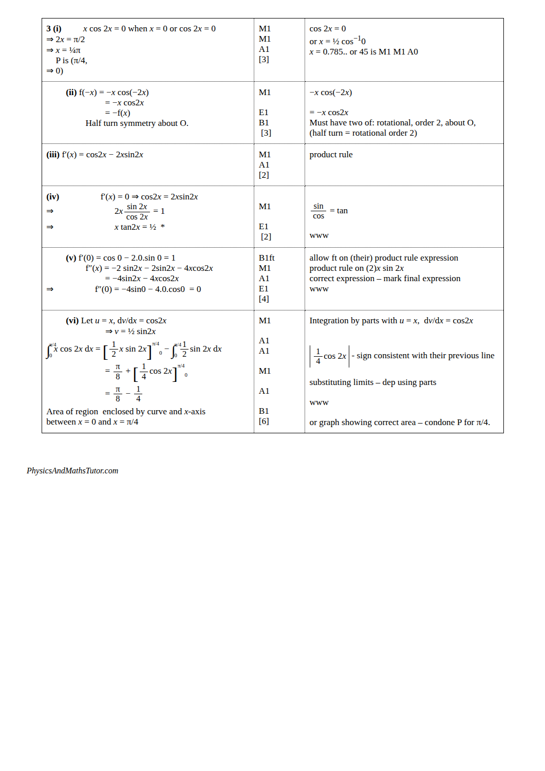| 3 (i) x cos 2 x = 0 when x = 0 or cos 2 x = 0 ⇒ 2 x = π/2 ⇒ x = ¼π ⇒ P is (π/4, 0) | M1 M1 A1 [3] | cos 2 x = 0 or x = ½ cos −1 0 x = 0.785.. or 45 is M1 M1 A0 |
| (ii) f(− x ) = − x cos(−2 x ) = − x cos2 x = −f( x ) Half turn symmetry about O. | M1 E1 B1 [3] | − x cos(−2 x ) = − x cos2 x Must have two of: rotational, order 2, about O, (half turn = rotational order 2) |
| (iii) f′( x ) = cos2 x − 2 x sin2 x | M1 A1 [2] | product rule |
| (iv) f′( x ) = 0 ⇒ cos2 x = 2 x sin2 x ⇒ 2 x sin 2 x cos 2 x = 1 ⇒ x tan2 x = ½ * | M1 E1 [2] | sin cos = tan www |
| (v) f′(0) = cos 0 − 2.0.sin 0 = 1 f″( x ) = −2 sin2 x − 2sin2 x − 4 x cos2 x = −4sin2 x − 4 x cos2 x ⇒ f″(0) = −4sin0 − 4.0.cos0 = 0 | B1ft M1 A1 E1 [4] | allow ft on (their) product rule expression product rule on (2) x sin 2 x correct expression – mark final expression www |
| (vi) Let u = x , d v /d x = cos2 x ⇒ v = ½ sin2 x ∫ π/4 0 x cos 2 x d x = [ 1 2 x sin 2 x ] π/4 0 − ∫ π/4 0 1 2 sin 2 x d x = π 8 + [ 1 4 cos 2 x ] π/4 0 = π 8 − 1 4 Area of region enclosed by curve and x -axis between x = 0 and x = π/4 | M1 A1 A1 M1 A1 B1 [6] | Integration by parts with u = x , d v /d x = cos2 x 1 4 cos 2 x - sign consistent with their previous line substituting limits – dep using parts www or graph showing correct area – condone P for π/4. |
PhysicsAndMathsTutor.com